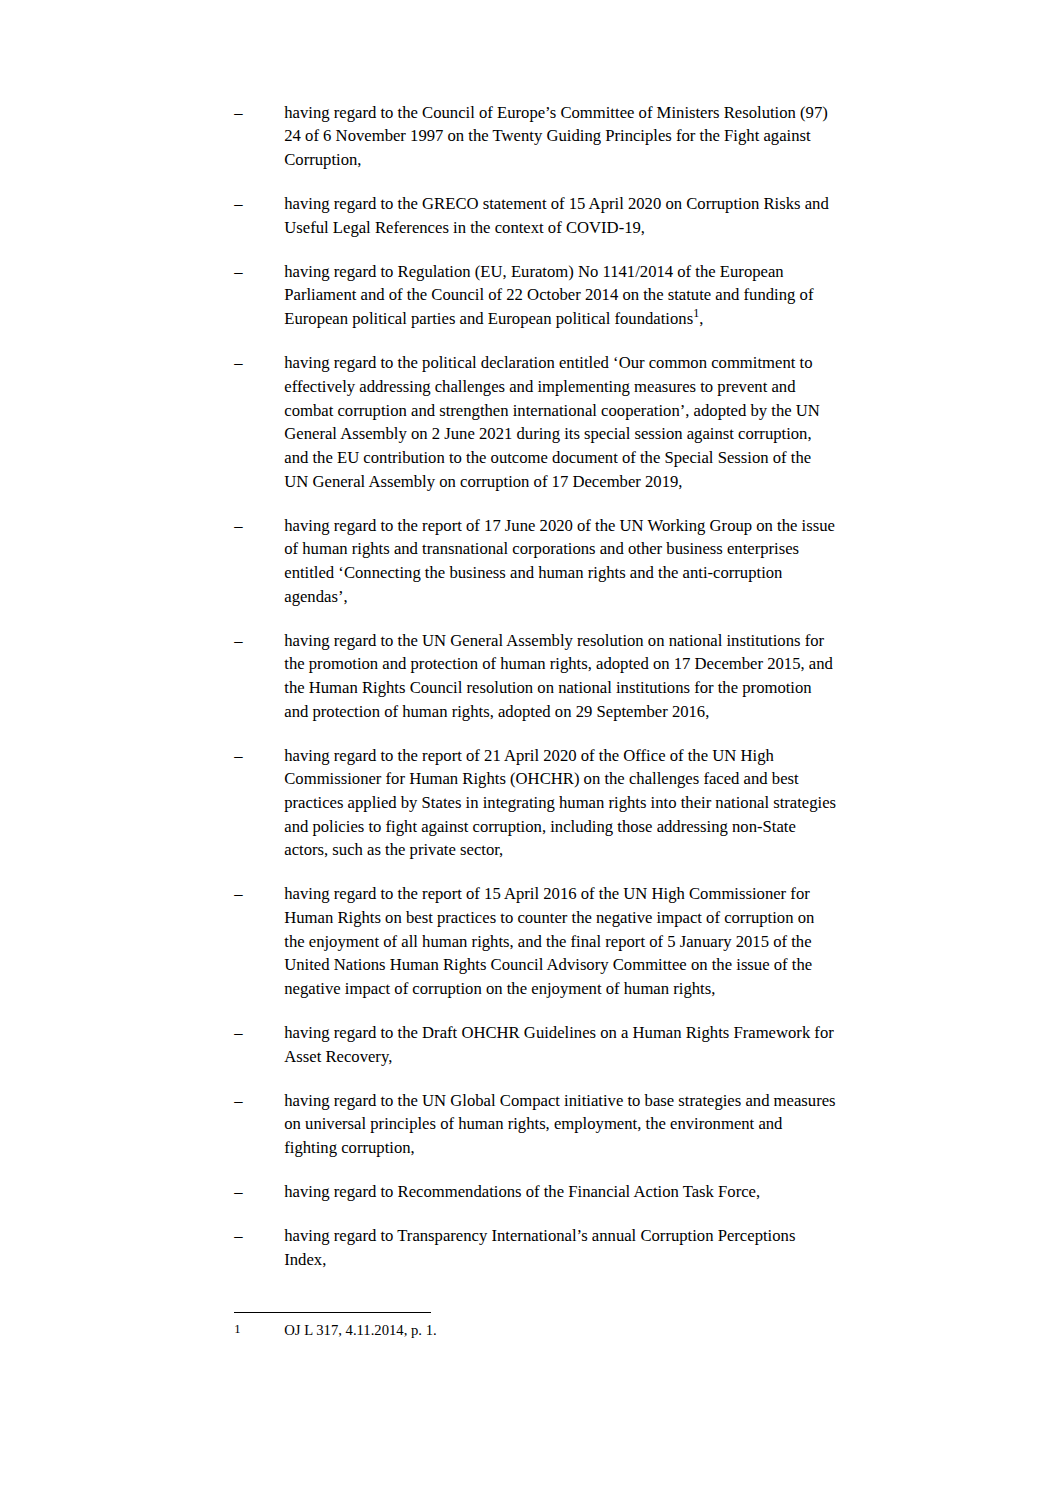having regard to the Council of Europe’s Committee of Ministers Resolution (97) 24 of 6 November 1997 on the Twenty Guiding Principles for the Fight against Corruption,
having regard to the GRECO statement of 15 April 2020 on Corruption Risks and Useful Legal References in the context of COVID-19,
having regard to Regulation (EU, Euratom) No 1141/2014 of the European Parliament and of the Council of 22 October 2014 on the statute and funding of European political parties and European political foundations1,
having regard to the political declaration entitled ‘Our common commitment to effectively addressing challenges and implementing measures to prevent and combat corruption and strengthen international cooperation’, adopted by the UN General Assembly on 2 June 2021 during its special session against corruption, and the EU contribution to the outcome document of the Special Session of the UN General Assembly on corruption of 17 December 2019,
having regard to the report of 17 June 2020 of the UN Working Group on the issue of human rights and transnational corporations and other business enterprises entitled ‘Connecting the business and human rights and the anti-corruption agendas’,
having regard to the UN General Assembly resolution on national institutions for the promotion and protection of human rights, adopted on 17 December 2015, and the Human Rights Council resolution on national institutions for the promotion and protection of human rights, adopted on 29 September 2016,
having regard to the report of 21 April 2020 of the Office of the UN High Commissioner for Human Rights (OHCHR) on the challenges faced and best practices applied by States in integrating human rights into their national strategies and policies to fight against corruption, including those addressing non-State actors, such as the private sector,
having regard to the report of 15 April 2016 of the UN High Commissioner for Human Rights on best practices to counter the negative impact of corruption on the enjoyment of all human rights, and the final report of 5 January 2015 of the United Nations Human Rights Council Advisory Committee on the issue of the negative impact of corruption on the enjoyment of human rights,
having regard to the Draft OHCHR Guidelines on a Human Rights Framework for Asset Recovery,
having regard to the UN Global Compact initiative to base strategies and measures on universal principles of human rights, employment, the environment and fighting corruption,
having regard to Recommendations of the Financial Action Task Force,
having regard to Transparency International’s annual Corruption Perceptions Index,
1 OJ L 317, 4.11.2014, p. 1.